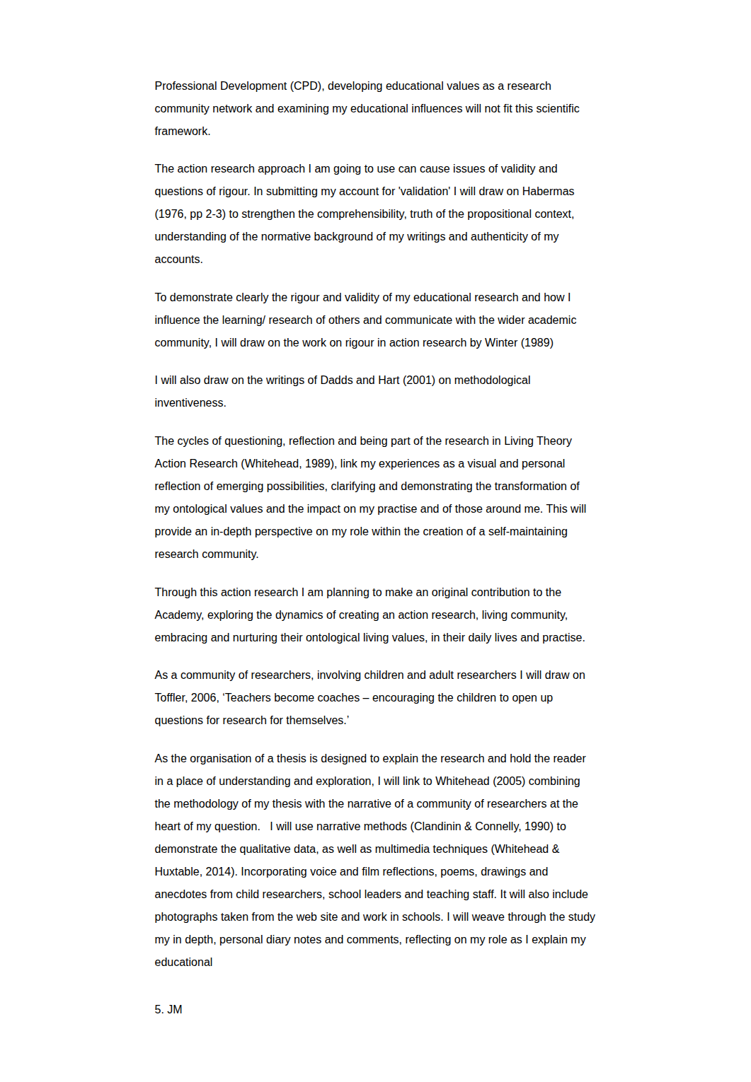Professional Development (CPD), developing educational values as a research community network and examining my educational influences will not fit this scientific framework.
The action research approach I am going to use can cause issues of validity and questions of rigour. In submitting my account for 'validation' I will draw on Habermas (1976, pp 2-3) to strengthen the comprehensibility, truth of the propositional context, understanding of the normative background of my writings and authenticity of my accounts.
To demonstrate clearly the rigour and validity of my educational research and how I influence the learning/ research of others and communicate with the wider academic community, I will draw on the work on rigour in action research by Winter (1989)
I will also draw on the writings of Dadds and Hart (2001) on methodological inventiveness.
The cycles of questioning, reflection and being part of the research in Living Theory Action Research (Whitehead, 1989), link my experiences as a visual and personal reflection of emerging possibilities, clarifying and demonstrating the transformation of my ontological values and the impact on my practise and of those around me. This will provide an in-depth perspective on my role within the creation of a self-maintaining research community.
Through this action research I am planning to make an original contribution to the Academy, exploring the dynamics of creating an action research, living community, embracing and nurturing their ontological living values, in their daily lives and practise.
As a community of researchers, involving children and adult researchers I will draw on Toffler, 2006, ‘Teachers become coaches – encouraging the children to open up questions for research for themselves.’
As the organisation of a thesis is designed to explain the research and hold the reader in a place of understanding and exploration, I will link to Whitehead (2005) combining the methodology of my thesis with the narrative of a community of researchers at the heart of my question. I will use narrative methods (Clandinin & Connelly, 1990) to demonstrate the qualitative data, as well as multimedia techniques (Whitehead & Huxtable, 2014). Incorporating voice and film reflections, poems, drawings and anecdotes from child researchers, school leaders and teaching staff. It will also include photographs taken from the web site and work in schools. I will weave through the study my in depth, personal diary notes and comments, reflecting on my role as I explain my educational
5. JM